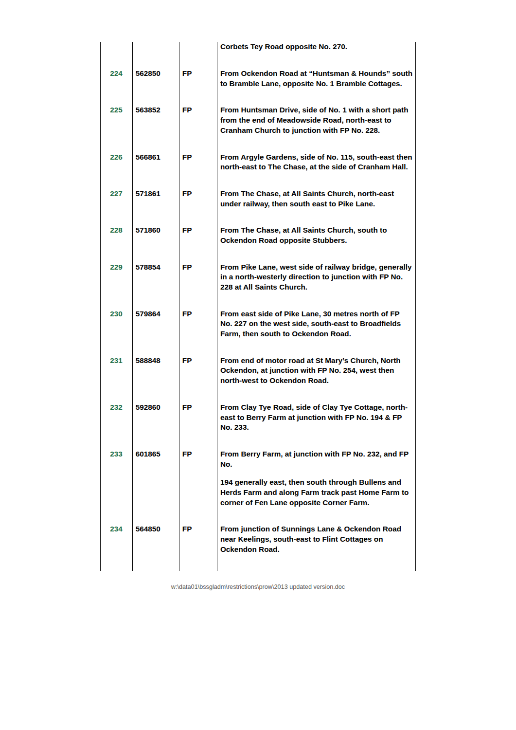| | | | Corbets Tey Road opposite No. 270. |
| 224 | 562850 | FP | From Ockendon Road at “Huntsman & Hounds” south to Bramble Lane, opposite No. 1 Bramble Cottages. |
| 225 | 563852 | FP | From Huntsman Drive, side of No. 1 with a short path from the end of Meadowside Road, north-east to Cranham Church to junction with FP No. 228. |
| 226 | 566861 | FP | From Argyle Gardens, side of No. 115, south-east then north-east to The Chase, at the side of Cranham Hall. |
| 227 | 571861 | FP | From The Chase, at All Saints Church, north-east under railway, then south east to Pike Lane. |
| 228 | 571860 | FP | From The Chase, at All Saints Church, south to Ockendon Road opposite Stubbers. |
| 229 | 578854 | FP | From Pike Lane, west side of railway bridge, generally in a north-westerly direction to junction with FP No. 228 at All Saints Church. |
| 230 | 579864 | FP | From east side of Pike Lane, 30 metres north of FP No. 227 on the west side, south-east to Broadfields Farm, then south to Ockendon Road. |
| 231 | 588848 | FP | From end of motor road at St Mary’s Church, North Ockendon, at junction with FP No. 254, west then north-west to Ockendon Road. |
| 232 | 592860 | FP | From Clay Tye Road, side of Clay Tye Cottage, north-east to Berry Farm at junction with FP No. 194 & FP No. 233. |
| 233 | 601865 | FP | From Berry Farm, at junction with FP No. 232, and FP No. 194 generally east, then south through Bullens and Herds Farm and along Farm track past Home Farm to corner of Fen Lane opposite Corner Farm. |
| 234 | 564850 | FP | From junction of Sunnings Lane & Ockendon Road near Keelings, south-east to Flint Cottages on Ockendon Road. |
w:\data01\bssgladm\restrictions\prow\2013 updated version.doc